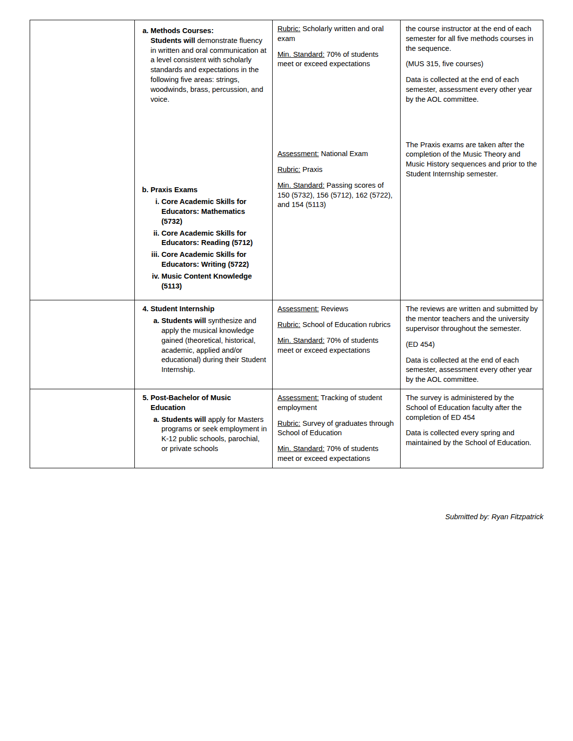| | Methods Courses: Students will demonstrate fluency in written and oral communication at a level consistent with scholarly standards and expectations in the following five areas: strings, woodwinds, brass, percussion, and voice. Praxis Exams Core Academic Skills for Educators: Mathematics (5732) Core Academic Skills for Educators: Reading (5712) Core Academic Skills for Educators: Writing (5722) Music Content Knowledge (5113) | Rubric: Scholarly written and oral exam Min. Standard: 70% of students meet or exceed expectations Assessment: National Exam Rubric: Praxis Min. Standard: Passing scores of 150 (5732), 156 (5712), 162 (5722), and 154 (5113) | the course instructor at the end of each semester for all five methods courses in the sequence. (MUS 315, five courses) Data is collected at the end of each semester, assessment every other year by the AOL committee. The Praxis exams are taken after the completion of the Music Theory and Music History sequences and prior to the Student Internship semester. |
| | Student Internship Students will synthesize and apply the musical knowledge gained (theoretical, historical, academic, applied and/or educational) during their Student Internship. | Assessment: Reviews Rubric: School of Education rubrics Min. Standard: 70% of students meet or exceed expectations | The reviews are written and submitted by the mentor teachers and the university supervisor throughout the semester. (ED 454) Data is collected at the end of each semester, assessment every other year by the AOL committee. |
| | Post-Bachelor of Music Education Students will apply for Masters programs or seek employment in K-12 public schools, parochial, or private schools | Assessment: Tracking of student employment Rubric: Survey of graduates through School of Education Min. Standard: 70% of students meet or exceed expectations | The survey is administered by the School of Education faculty after the completion of ED 454 Data is collected every spring and maintained by the School of Education. |
Submitted by: Ryan Fitzpatrick